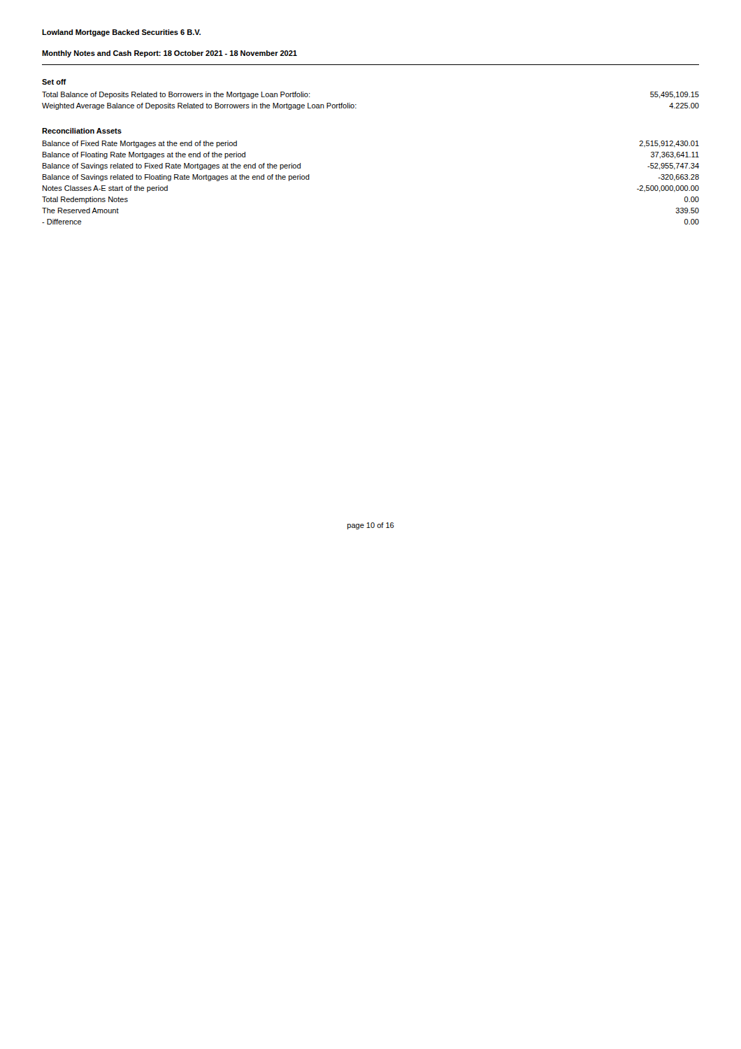Lowland Mortgage Backed Securities 6 B.V.
Monthly Notes and Cash Report: 18 October 2021 - 18 November 2021
Set off
| Total Balance of Deposits Related to Borrowers in the Mortgage Loan Portfolio: | 55,495,109.15 |
| Weighted Average Balance of Deposits Related to Borrowers in the Mortgage Loan Portfolio: | 4.225.00 |
Reconciliation Assets
| Balance of Fixed Rate Mortgages at the end of the period | 2,515,912,430.01 |
| Balance of Floating Rate Mortgages at the end of the period | 37,363,641.11 |
| Balance of Savings related to Fixed Rate Mortgages at the end of the period | -52,955,747.34 |
| Balance of Savings related to Floating Rate Mortgages at the end of the period | -320,663.28 |
| Notes Classes A-E start of the period | -2,500,000,000.00 |
| Total Redemptions Notes | 0.00 |
| The Reserved Amount | 339.50 |
| - Difference | 0.00 |
page 10 of 16